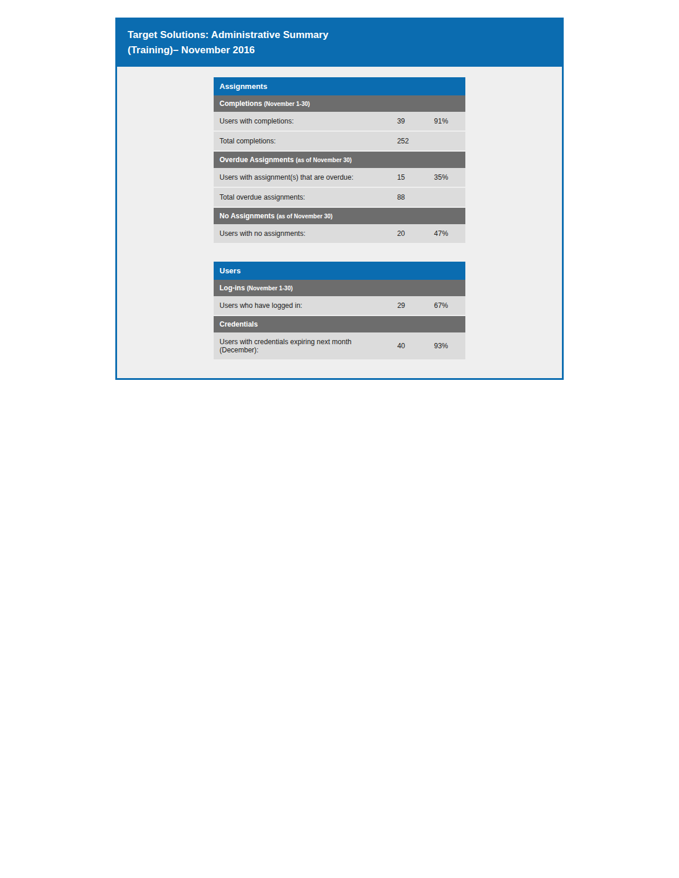Target Solutions: Administrative Summary
(Training)– November 2016
| Assignments |
| --- |
| Completions (November 1-30) |
| Users with completions: | 39 | 91% |
| Total completions: | 252 | |
| Overdue Assignments (as of November 30) |
| Users with assignment(s) that are overdue: | 15 | 35% |
| Total overdue assignments: | 88 | |
| No Assignments (as of November 30) |
| Users with no assignments: | 20 | 47% |
| Users |
| --- |
| Log-ins (November 1-30) |
| Users who have logged in: | 29 | 67% |
| Credentials |
| Users with credentials expiring next month (December): | 40 | 93% |